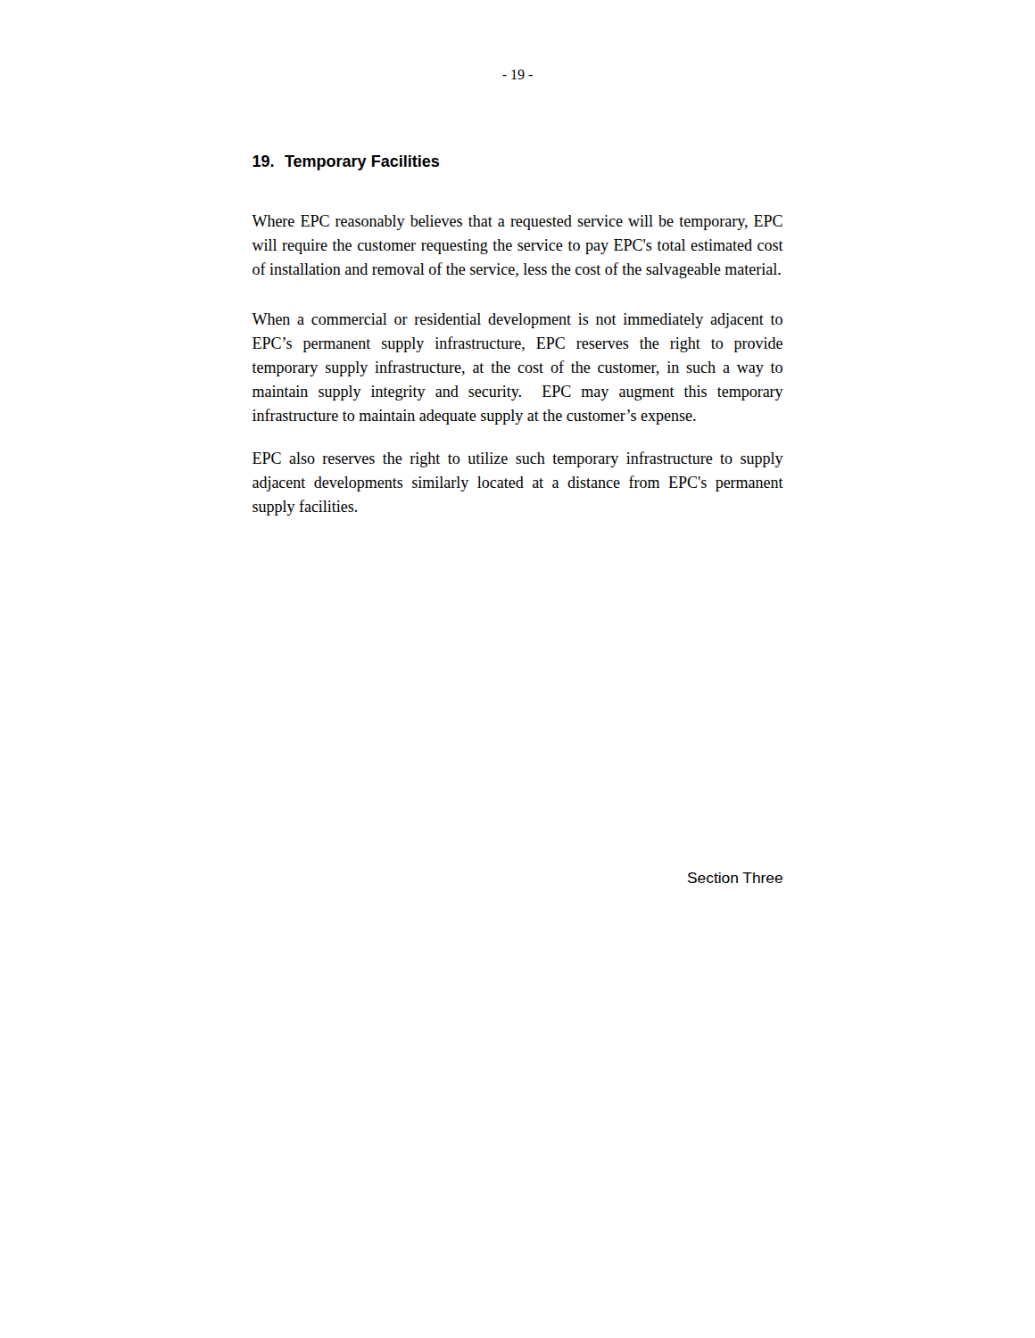- 19 -
19. Temporary Facilities
Where EPC reasonably believes that a requested service will be temporary, EPC will require the customer requesting the service to pay EPC's total estimated cost of installation and removal of the service, less the cost of the salvageable material.
When a commercial or residential development is not immediately adjacent to EPC’s permanent supply infrastructure, EPC reserves the right to provide temporary supply infrastructure, at the cost of the customer, in such a way to maintain supply integrity and security. EPC may augment this temporary infrastructure to maintain adequate supply at the customer’s expense.
EPC also reserves the right to utilize such temporary infrastructure to supply adjacent developments similarly located at a distance from EPC's permanent supply facilities.
Section Three